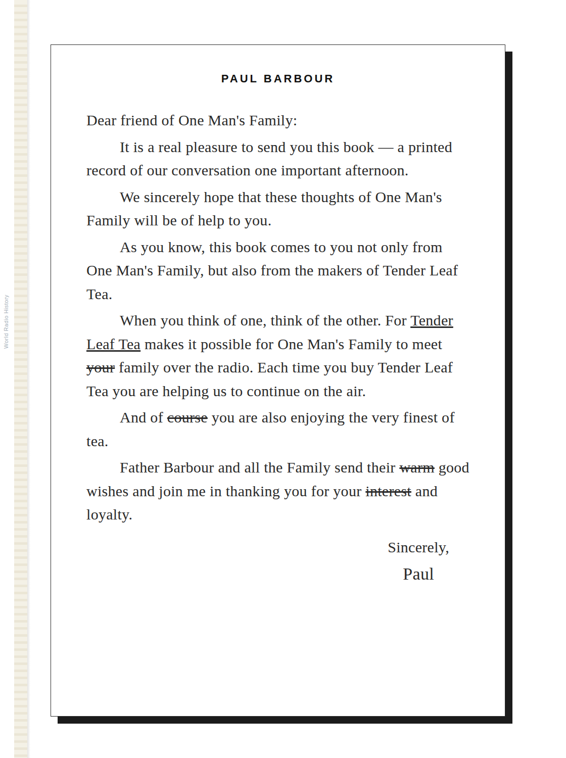World Radio History
PAUL BARBOUR
Dear friend of One Man's Family:
It is a real pleasure to send you this book — a printed record of our conversation one important afternoon.
We sincerely hope that these thoughts of One Man's Family will be of help to you.
As you know, this book comes to you not only from One Man's Family, but also from the makers of Tender Leaf Tea.
When you think of one, think of the other. For Tender Leaf Tea makes it possible for One Man's Family to meet your family over the radio. Each time you buy Tender Leaf Tea you are helping us to continue on the air.
And of course you are also enjoying the very finest of tea.
Father Barbour and all the Family send their warm good wishes and join me in thanking you for your interest and loyalty.
Sincerely, Paul